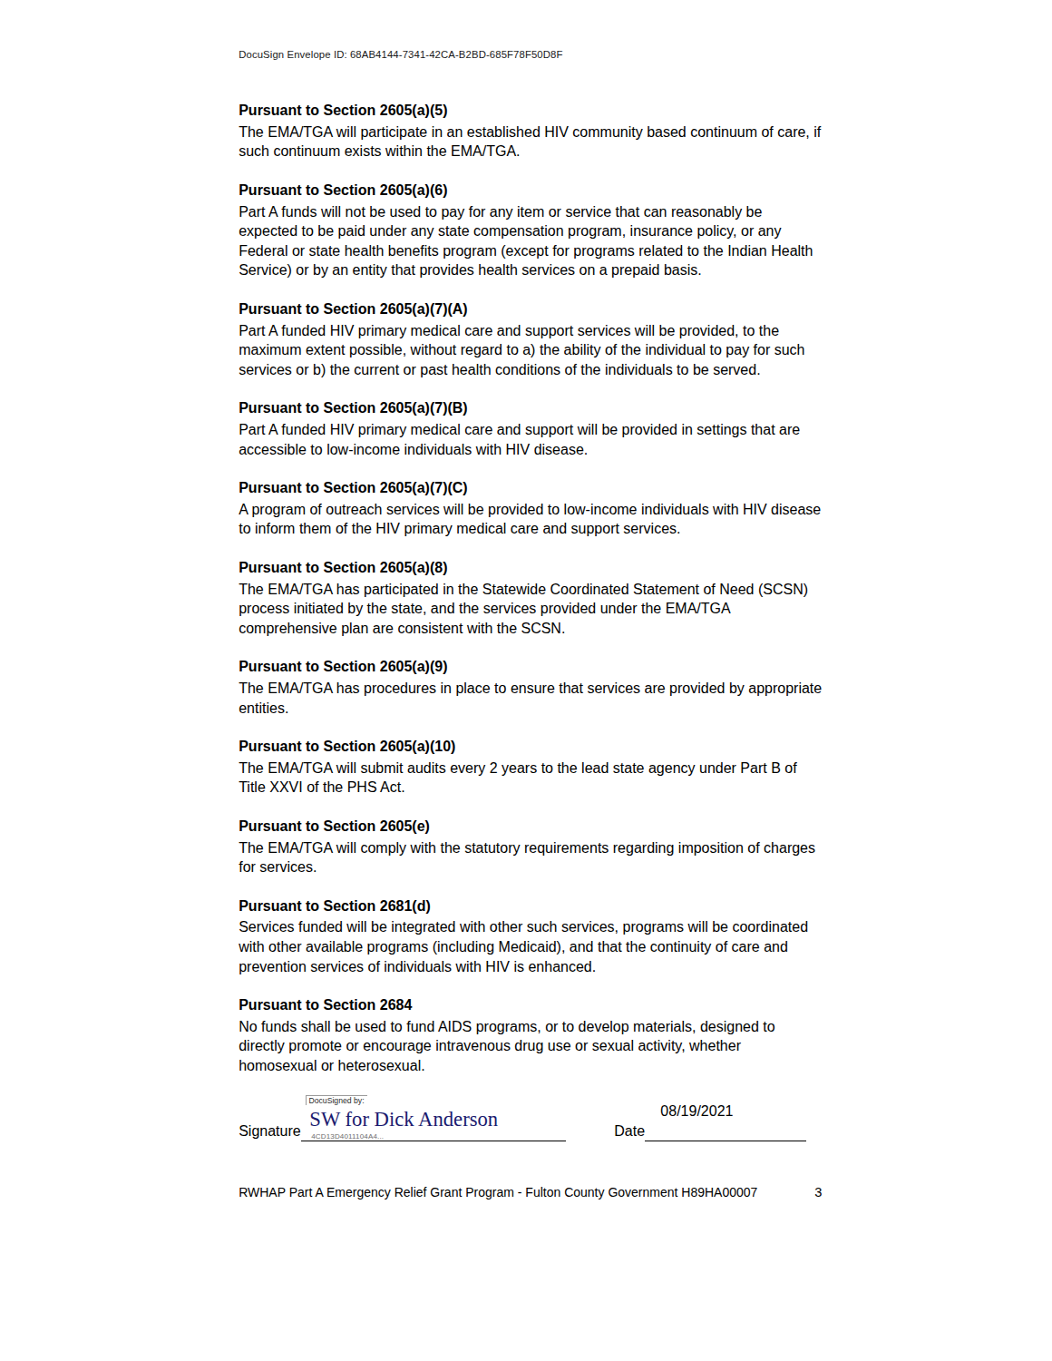DocuSign Envelope ID: 68AB4144-7341-42CA-B2BD-685F78F50D8F
Pursuant to Section 2605(a)(5)
The EMA/TGA will participate in an established HIV community based continuum of care, if such continuum exists within the EMA/TGA.
Pursuant to Section 2605(a)(6)
Part A funds will not be used to pay for any item or service that can reasonably be expected to be paid under any state compensation program, insurance policy, or any Federal or state health benefits program (except for programs related to the Indian Health Service) or by an entity that provides health services on a prepaid basis.
Pursuant to Section 2605(a)(7)(A)
Part A funded HIV primary medical care and support services will be provided, to the maximum extent possible, without regard to a) the ability of the individual to pay for such services or b) the current or past health conditions of the individuals to be served.
Pursuant to Section 2605(a)(7)(B)
Part A funded HIV primary medical care and support will be provided in settings that are accessible to low-income individuals with HIV disease.
Pursuant to Section 2605(a)(7)(C)
A program of outreach services will be provided to low-income individuals with HIV disease to inform them of the HIV primary medical care and support services.
Pursuant to Section 2605(a)(8)
The EMA/TGA has participated in the Statewide Coordinated Statement of Need (SCSN) process initiated by the state, and the services provided under the EMA/TGA comprehensive plan are consistent with the SCSN.
Pursuant to Section 2605(a)(9)
The EMA/TGA has procedures in place to ensure that services are provided by appropriate entities.
Pursuant to Section 2605(a)(10)
The EMA/TGA will submit audits every 2 years to the lead state agency under Part B of Title XXVI of the PHS Act.
Pursuant to Section 2605(e)
The EMA/TGA will comply with the statutory requirements regarding imposition of charges for services.
Pursuant to Section 2681(d)
Services funded will be integrated with other such services, programs will be coordinated with other available programs (including Medicaid), and that the continuity of care and prevention services of individuals with HIV is enhanced.
Pursuant to Section 2684
No funds shall be used to fund AIDS programs, or to develop materials, designed to directly promote or encourage intravenous drug use or sexual activity, whether homosexual or heterosexual.
Signature DocuSigned by: SW for Dick Anderson 4CD13D4011104A4... Date 08/19/2021
RWHAP Part A Emergency Relief Grant Program - Fulton County Government H89HA00007 3